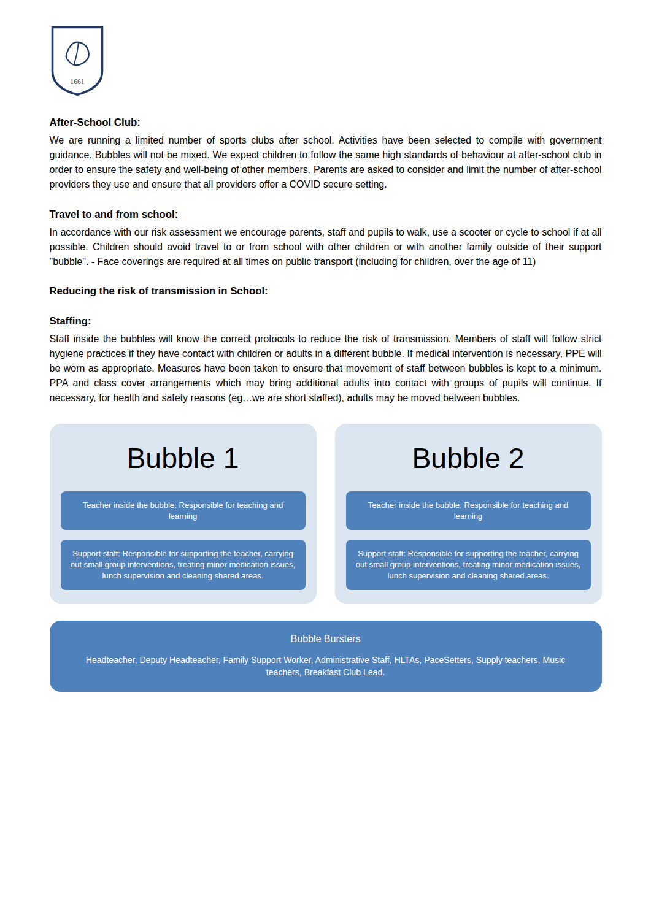1661
After-School Club:
We are running a limited number of sports clubs after school. Activities have been selected to compile with government guidance. Bubbles will not be mixed. We expect children to follow the same high standards of behaviour at after-school club in order to ensure the safety and well-being of other members. Parents are asked to consider and limit the number of after-school providers they use and ensure that all providers offer a COVID secure setting.
Travel to and from school:
In accordance with our risk assessment we encourage parents, staff and pupils to walk, use a scooter or cycle to school if at all possible. Children should avoid travel to or from school with other children or with another family outside of their support "bubble". - Face coverings are required at all times on public transport (including for children, over the age of 11)
Reducing the risk of transmission in School:
Staffing:
Staff inside the bubbles will know the correct protocols to reduce the risk of transmission. Members of staff will follow strict hygiene practices if they have contact with children or adults in a different bubble. If medical intervention is necessary, PPE will be worn as appropriate. Measures have been taken to ensure that movement of staff between bubbles is kept to a minimum. PPA and class cover arrangements which may bring additional adults into contact with groups of pupils will continue. If necessary, for health and safety reasons (eg…we are short staffed), adults may be moved between bubbles.
Bubble 1
Teacher inside the bubble: Responsible for teaching and learning
Support staff: Responsible for supporting the teacher, carrying out small group interventions, treating minor medication issues, lunch supervision and cleaning shared areas.
Bubble 2
Teacher inside the bubble: Responsible for teaching and learning
Support staff: Responsible for supporting the teacher, carrying out small group interventions, treating minor medication issues, lunch supervision and cleaning shared areas.
Bubble Bursters
Headteacher, Deputy Headteacher, Family Support Worker, Administrative Staff, HLTAs, PaceSetters, Supply teachers, Music teachers, Breakfast Club Lead.